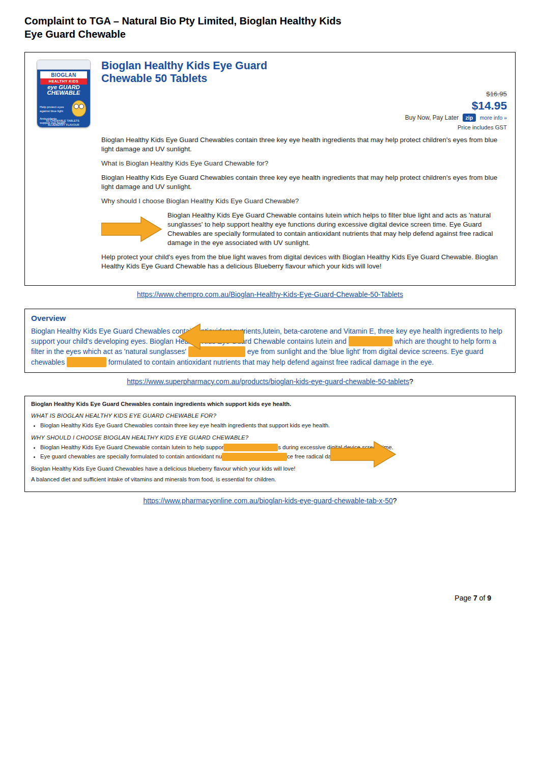Complaint to TGA – Natural Bio Pty Limited, Bioglan Healthy Kids
Eye Guard Chewable
BIOGLAN
HEALTHY KIDS
eye GUARD
CHEWABLE
Help protect eyes
against blue light
Antioxidants
support eye health
50 CHEWABLE TABLETS BLUEBERRY FLAVOUR
Bioglan Healthy Kids Eye Guard
Chewable 50 Tablets
$16.95
$14.95
Buy Now, Pay Later zip more info »
Price includes GST
Bioglan Healthy Kids Eye Guard Chewables contain three key eye health ingredients that may help protect children's eyes from blue light damage and UV sunlight.
What is Bioglan Healthy Kids Eye Guard Chewable for?
Bioglan Healthy Kids Eye Guard Chewables contain three key eye health ingredients that may help protect children's eyes from blue light damage and UV sunlight.
Why should I choose Bioglan Healthy Kids Eye Guard Chewable?
Bioglan Healthy Kids Eye Guard Chewable contains lutein which helps to filter blue light and acts as 'natural sunglasses' to help support healthy eye functions during excessive digital device screen time. Eye Guard Chewables are specially formulated to contain antioxidant nutrients that may help defend against free radical damage in the eye associated with UV sunlight.
Help protect your child's eyes from the blue light waves from digital devices with Bioglan Healthy Kids Eye Guard Chewable. Bioglan Healthy Kids Eye Guard Chewable has a delicious Blueberry flavour which your kids will love!
https://www.chempro.com.au/Bioglan-Healthy-Kids-Eye-Guard-Chewable-50-Tablets
Overview
Bioglan Healthy Kids Eye Guard Chewables contain antioxidant nutrients,lutein, beta-carotene and Vitamin E, three key eye health ingredients to help support your child's developing eyes. Bioglan Healthy Kids Eye Guard Chewable contains lutein and beta-carotene which are thought to help form a filter in the eyes which act as 'natural sunglasses' to help protect the eye from sunlight and the 'blue light' from digital device screens. Eye guard chewables are specially formulated to contain antioxidant nutrients that may help defend against free radical damage in the eye.
https://www.superpharmacy.com.au/products/bioglan-kids-eye-guard-chewable-50-tablets?
Bioglan Healthy Kids Eye Guard Chewables contain ingredients which support kids eye health.
WHAT IS BIOGLAN HEALTHY KIDS EYE GUARD CHEWABLE FOR?
Bioglan Healthy Kids Eye Guard Chewables contain three key eye health ingredients that support kids eye health.
WHY SHOULD I CHOOSE BIOGLAN HEALTHY KIDS EYE GUARD CHEWABLE?
Bioglan Healthy Kids Eye Guard Chewable contain lutein to help support healthy eye functions during excessive digital device screen time.
Eye guard chewables are specially formulated to contain antioxidant nutrients that may help reduce free radical damage.
Bioglan Healthy Kids Eye Guard Chewables have a delicious blueberry flavour which your kids will love!
A balanced diet and sufficient intake of vitamins and minerals from food, is essential for children.
https://www.pharmacyonline.com.au/bioglan-kids-eye-guard-chewable-tab-x-50?
Page 7 of 9